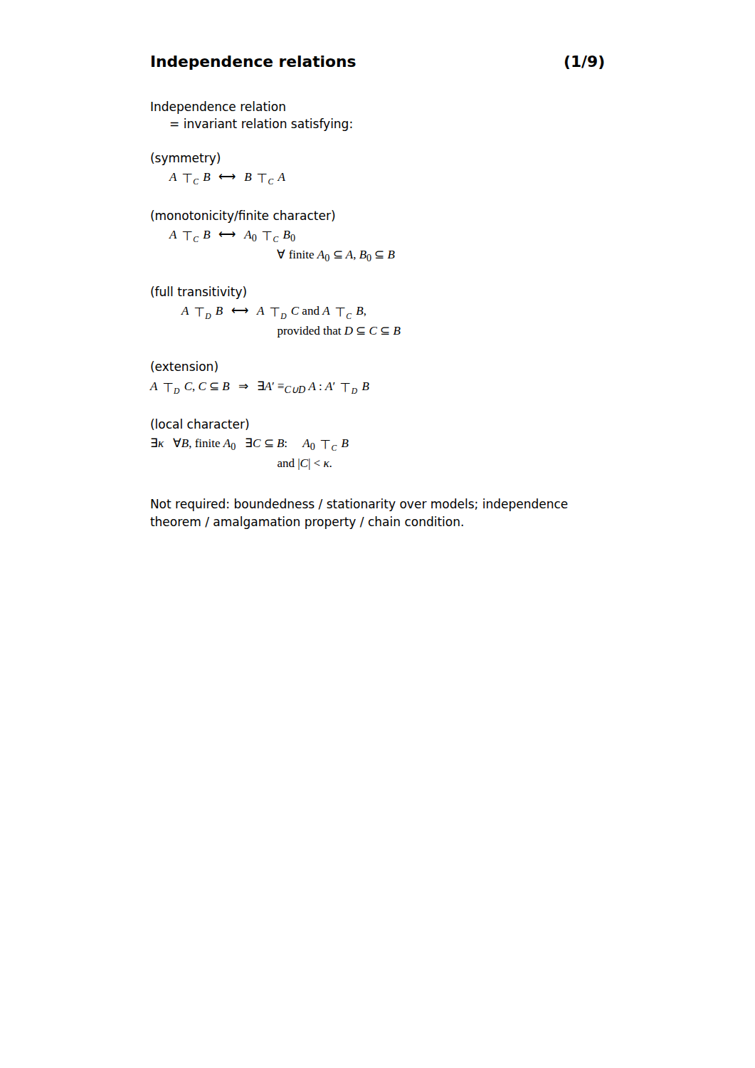Independence relations (1/9)
Independence relation
= invariant relation satisfying:
(symmetry)
A ⊥C B ⟷ B ⊥C A
(monotonicity/finite character)
A ⊥C B ⟷ A0 ⊥C B0
∀ finite A0 ⊆ A, B0 ⊆ B
(full transitivity)
A ⊥D B ⟷ A ⊥D C and A ⊥C B,
provided that D ⊆ C ⊆ B
(extension)
A ⊥D C, C ⊆ B ⇒ ∃A′ ≡C∪D A : A′ ⊥D B
(local character)
∃κ ∀B, finite A0 ∃C ⊆ B: A0 ⊥C B
and |C| < κ.
Not required: boundedness / stationarity over models; independence theorem / amalgamation property / chain condition.